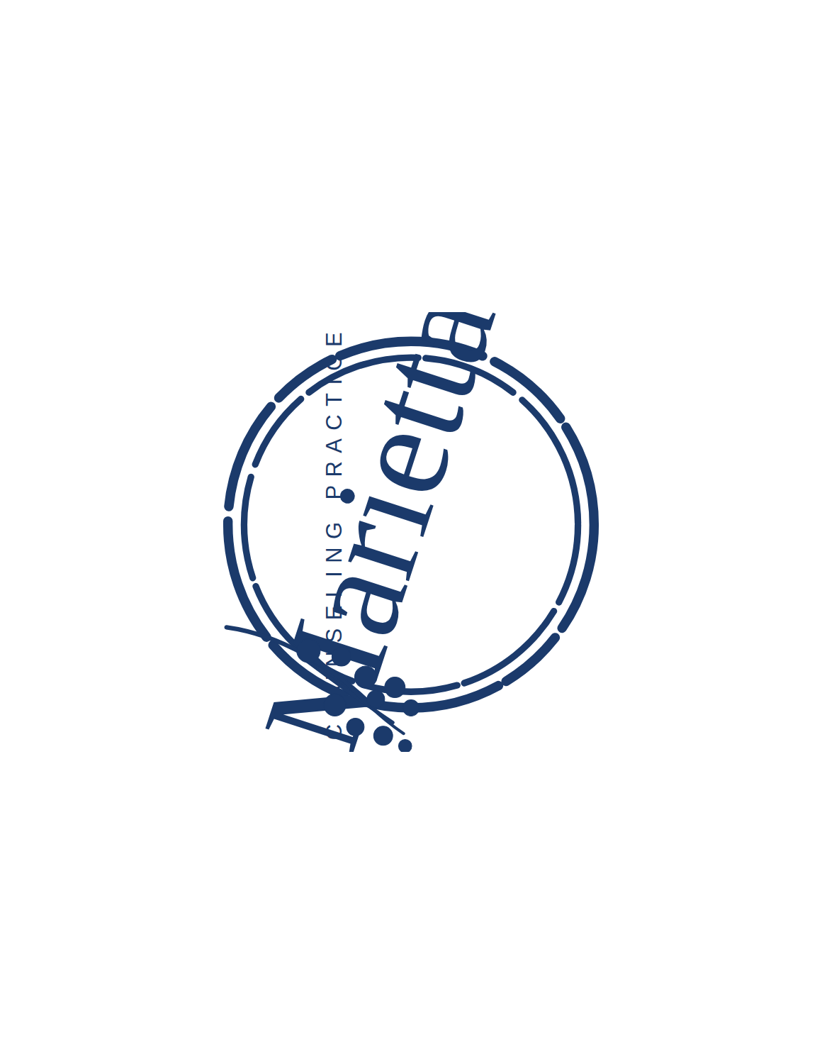Marietta Counseling Practice
Marietta Counseling Practice logo A navy blue circular brush-stroke stamp enclosing the handwritten script word “Marietta” with the words “Counseling Practice” set vertically beside it, and a sprig of berries at the lower left. Marietta COUNSELING PRACTICE
Marietta Counseling Practice